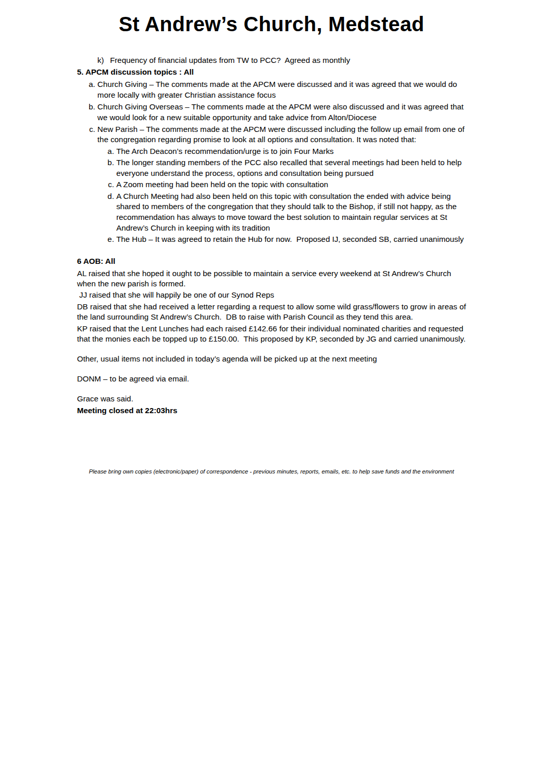St Andrew’s Church, Medstead
k) Frequency of financial updates from TW to PCC? Agreed as monthly
5. APCM discussion topics : All
Church Giving – The comments made at the APCM were discussed and it was agreed that we would do more locally with greater Christian assistance focus
Church Giving Overseas – The comments made at the APCM were also discussed and it was agreed that we would look for a new suitable opportunity and take advice from Alton/Diocese
New Parish – The comments made at the APCM were discussed including the follow up email from one of the congregation regarding promise to look at all options and consultation. It was noted that:
The Arch Deacon’s recommendation/urge is to join Four Marks
The longer standing members of the PCC also recalled that several meetings had been held to help everyone understand the process, options and consultation being pursued
A Zoom meeting had been held on the topic with consultation
A Church Meeting had also been held on this topic with consultation the ended with advice being shared to members of the congregation that they should talk to the Bishop, if still not happy, as the recommendation has always to move toward the best solution to maintain regular services at St Andrew’s Church in keeping with its tradition
The Hub – It was agreed to retain the Hub for now. Proposed IJ, seconded SB, carried unanimously
6 AOB: All
AL raised that she hoped it ought to be possible to maintain a service every weekend at St Andrew’s Church when the new parish is formed.
JJ raised that she will happily be one of our Synod Reps
DB raised that she had received a letter regarding a request to allow some wild grass/flowers to grow in areas of the land surrounding St Andrew’s Church. DB to raise with Parish Council as they tend this area.
KP raised that the Lent Lunches had each raised £142.66 for their individual nominated charities and requested that the monies each be topped up to £150.00. This proposed by KP, seconded by JG and carried unanimously.
Other, usual items not included in today’s agenda will be picked up at the next meeting
DONM – to be agreed via email.
Grace was said.
Meeting closed at 22:03hrs
Please bring own copies (electronic/paper) of correspondence - previous minutes, reports, emails, etc. to help save funds and the environment